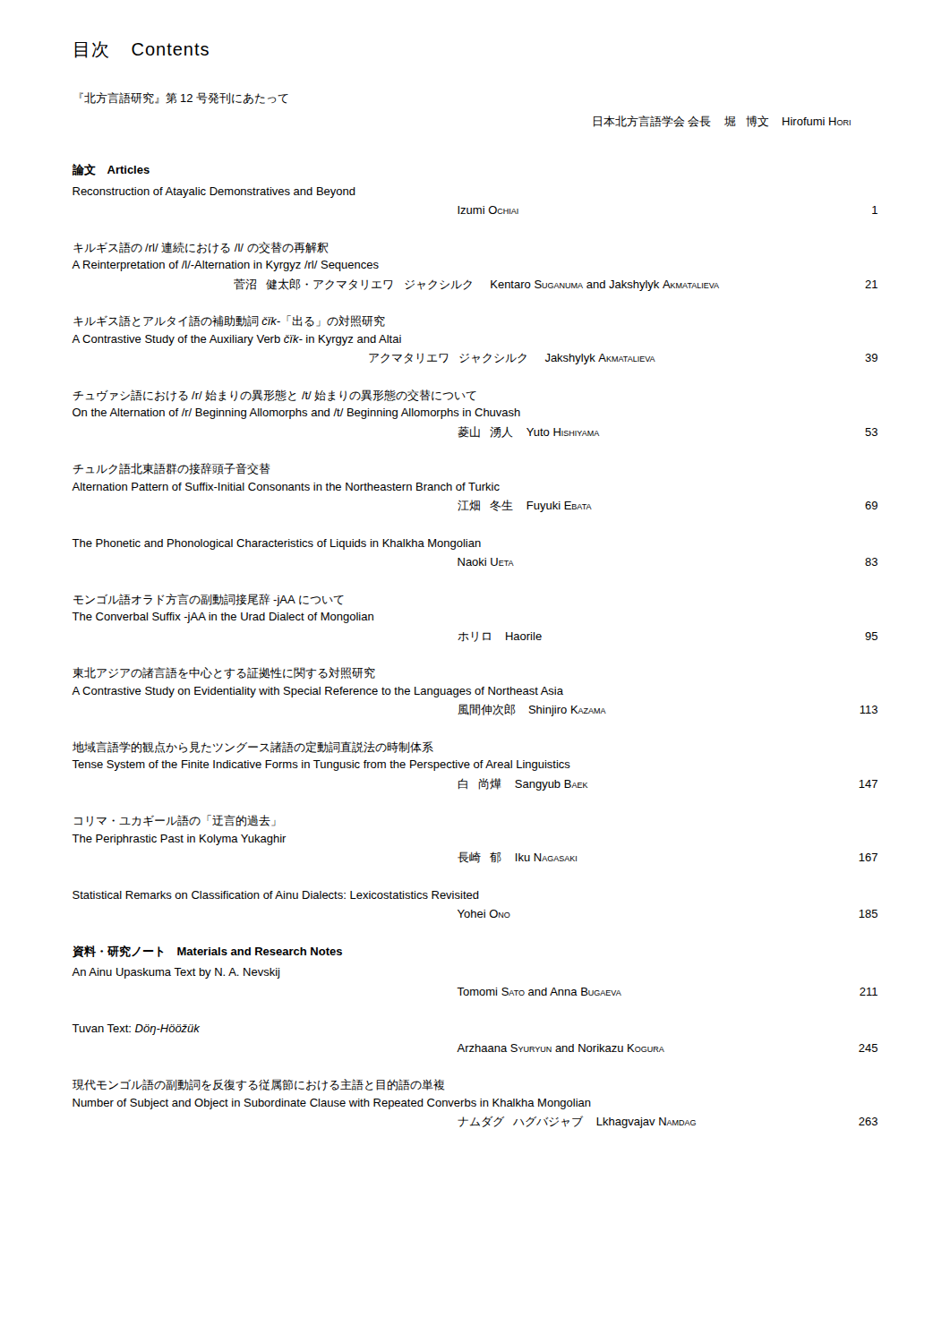目次Contents
『北方言語研究』第 12 号発刊にあたって
日本北方言語学会 会長 堀 博文 Hirofumi Hori
論文Articles
Reconstruction of Atayalic Demonstratives and Beyond
Izumi Ochiai 1
キルギス語の /rl/ 連続における /l/ の交替の再解釈
A Reinterpretation of /l/-Alternation in Kyrgyz /rl/ Sequences
菅沼 健太郎・アクマタリエワ ジャクシルク Kentaro Suganuma and Jakshylyk Akmatalieva 21
キルギス語とアルタイ語の補助動詞 čïk-「出る」の対照研究
A Contrastive Study of the Auxiliary Verb čïk- in Kyrgyz and Altai
アクマタリエワ ジャクシルク Jakshylyk Akmatalieva 39
チュヴァシ語における /r/ 始まりの異形態と /t/ 始まりの異形態の交替について
On the Alternation of /r/ Beginning Allomorphs and /t/ Beginning Allomorphs in Chuvash
菱山 湧人 Yuto Hishiyama 53
チュルク語北東語群の接辞頭子音交替
Alternation Pattern of Suffix-Initial Consonants in the Northeastern Branch of Turkic
江畑 冬生 Fuyuki Ebata 69
The Phonetic and Phonological Characteristics of Liquids in Khalkha Mongolian
Naoki Ueta 83
モンゴル語オラド方言の副動詞接尾辞 -jAA について
The Converbal Suffix -jAA in the Urad Dialect of Mongolian
ホリロ Haorile 95
東北アジアの諸言語を中心とする証拠性に関する対照研究
A Contrastive Study on Evidentiality with Special Reference to the Languages of Northeast Asia
風間伸次郎 Shinjiro Kazama 113
地域言語学的観点から見たツングース諸語の定動詞直説法の時制体系
Tense System of the Finite Indicative Forms in Tungusic from the Perspective of Areal Linguistics
白 尚燁 Sangyub Baek 147
コリマ・ユカギール語の「迂言的過去」
The Periphrastic Past in Kolyma Yukaghir
長崎 郁 Iku Nagasaki 167
Statistical Remarks on Classification of Ainu Dialects: Lexicostatistics Revisited
Yohei Ono 185
資料・研究ノートMaterials and Research Notes
An Ainu Upaskuma Text by N. A. Nevskij
Tomomi Sato and Anna Bugaeva 211
Tuvan Text: Döŋ-Hööžük
Arzhaana Syuryun and Norikazu Kogura 245
現代モンゴル語の副動詞を反復する従属節における主語と目的語の単複
Number of Subject and Object in Subordinate Clause with Repeated Converbs in Khalkha Mongolian
ナムダグ ハグバジャブ Lkhagvajav Namdag 263